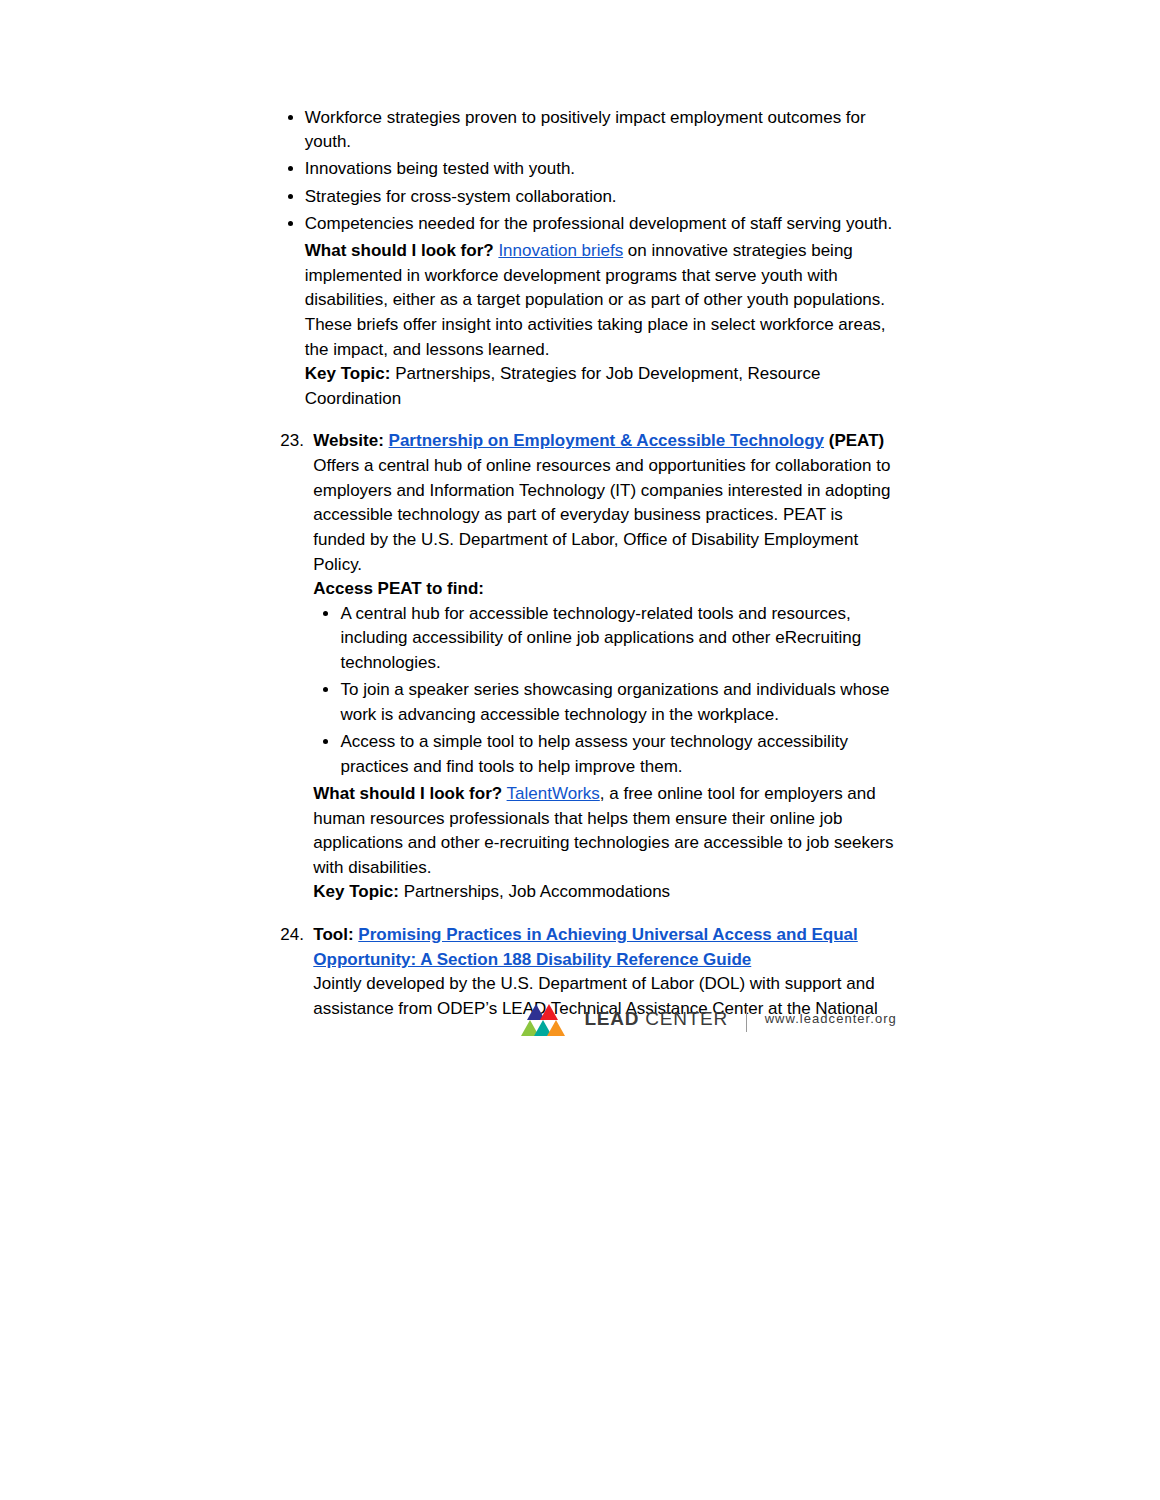Workforce strategies proven to positively impact employment outcomes for youth.
Innovations being tested with youth.
Strategies for cross-system collaboration.
Competencies needed for the professional development of staff serving youth.
What should I look for? Innovation briefs on innovative strategies being implemented in workforce development programs that serve youth with disabilities, either as a target population or as part of other youth populations. These briefs offer insight into activities taking place in select workforce areas, the impact, and lessons learned.
Key Topic: Partnerships, Strategies for Job Development, Resource Coordination
23.
Website: Partnership on Employment & Accessible Technology (PEAT)
Offers a central hub of online resources and opportunities for collaboration to employers and Information Technology (IT) companies interested in adopting accessible technology as part of everyday business practices. PEAT is funded by the U.S. Department of Labor, Office of Disability Employment Policy.
Access PEAT to find:
A central hub for accessible technology-related tools and resources, including accessibility of online job applications and other eRecruiting technologies.
To join a speaker series showcasing organizations and individuals whose work is advancing accessible technology in the workplace.
Access to a simple tool to help assess your technology accessibility practices and find tools to help improve them.
What should I look for? TalentWorks, a free online tool for employers and human resources professionals that helps them ensure their online job applications and other e-recruiting technologies are accessible to job seekers with disabilities.
Key Topic: Partnerships, Job Accommodations
24.
Tool: Promising Practices in Achieving Universal Access and Equal Opportunity: A Section 188 Disability Reference Guide
Jointly developed by the U.S. Department of Labor (DOL) with support and assistance from ODEP’s LEAD Technical Assistance Center at the National
LEAD CENTER www.leadcenter.org